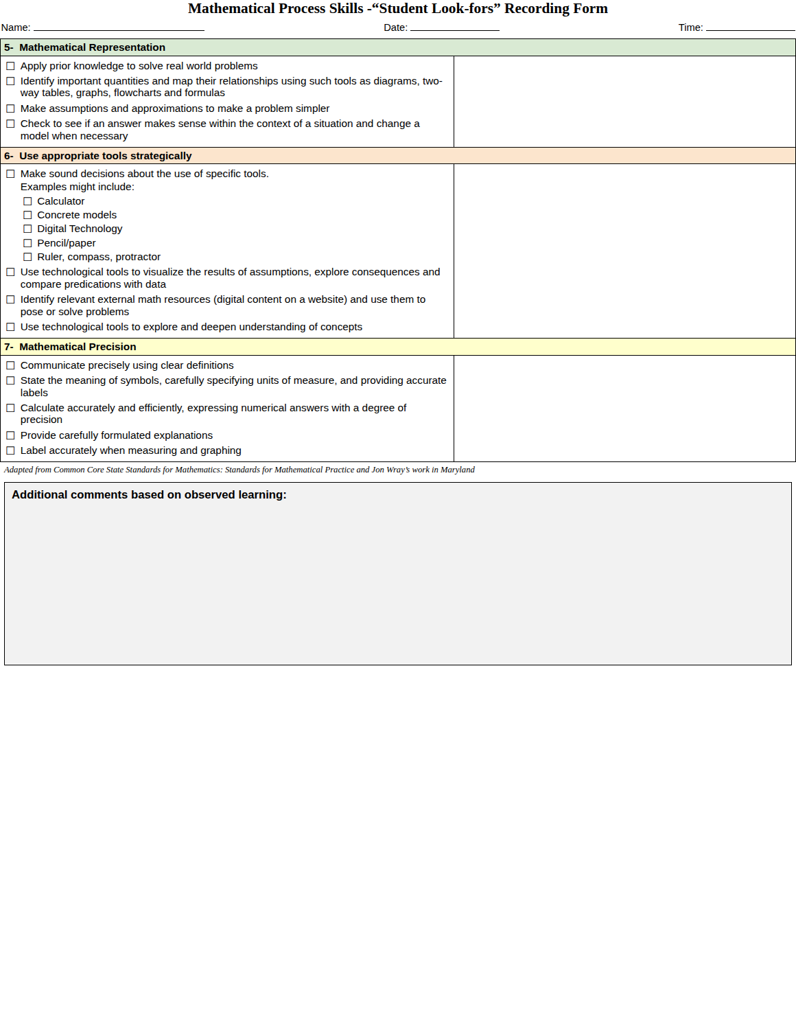Mathematical Process Skills -“Student Look-fors” Recording Form
Name: Date: Time:
| 5- Mathematical Representation |
| Apply prior knowledge to solve real world problems Identify important quantities and map their relationships using such tools as diagrams, two-way tables, graphs, flowcharts and formulas Make assumptions and approximations to make a problem simpler Check to see if an answer makes sense within the context of a situation and change a model when necessary | |
| 6- Use appropriate tools strategically |
| Make sound decisions about the use of specific tools. Examples might include: Calculator Concrete models Digital Technology Pencil/paper Ruler, compass, protractor Use technological tools to visualize the results of assumptions, explore consequences and compare predications with data Identify relevant external math resources (digital content on a website) and use them to pose or solve problems Use technological tools to explore and deepen understanding of concepts | |
| 7- Mathematical Precision |
| Communicate precisely using clear definitions State the meaning of symbols, carefully specifying units of measure, and providing accurate labels Calculate accurately and efficiently, expressing numerical answers with a degree of precision Provide carefully formulated explanations Label accurately when measuring and graphing | |
Adapted from Common Core State Standards for Mathematics: Standards for Mathematical Practice and Jon Wray’s work in Maryland
Additional comments based on observed learning: